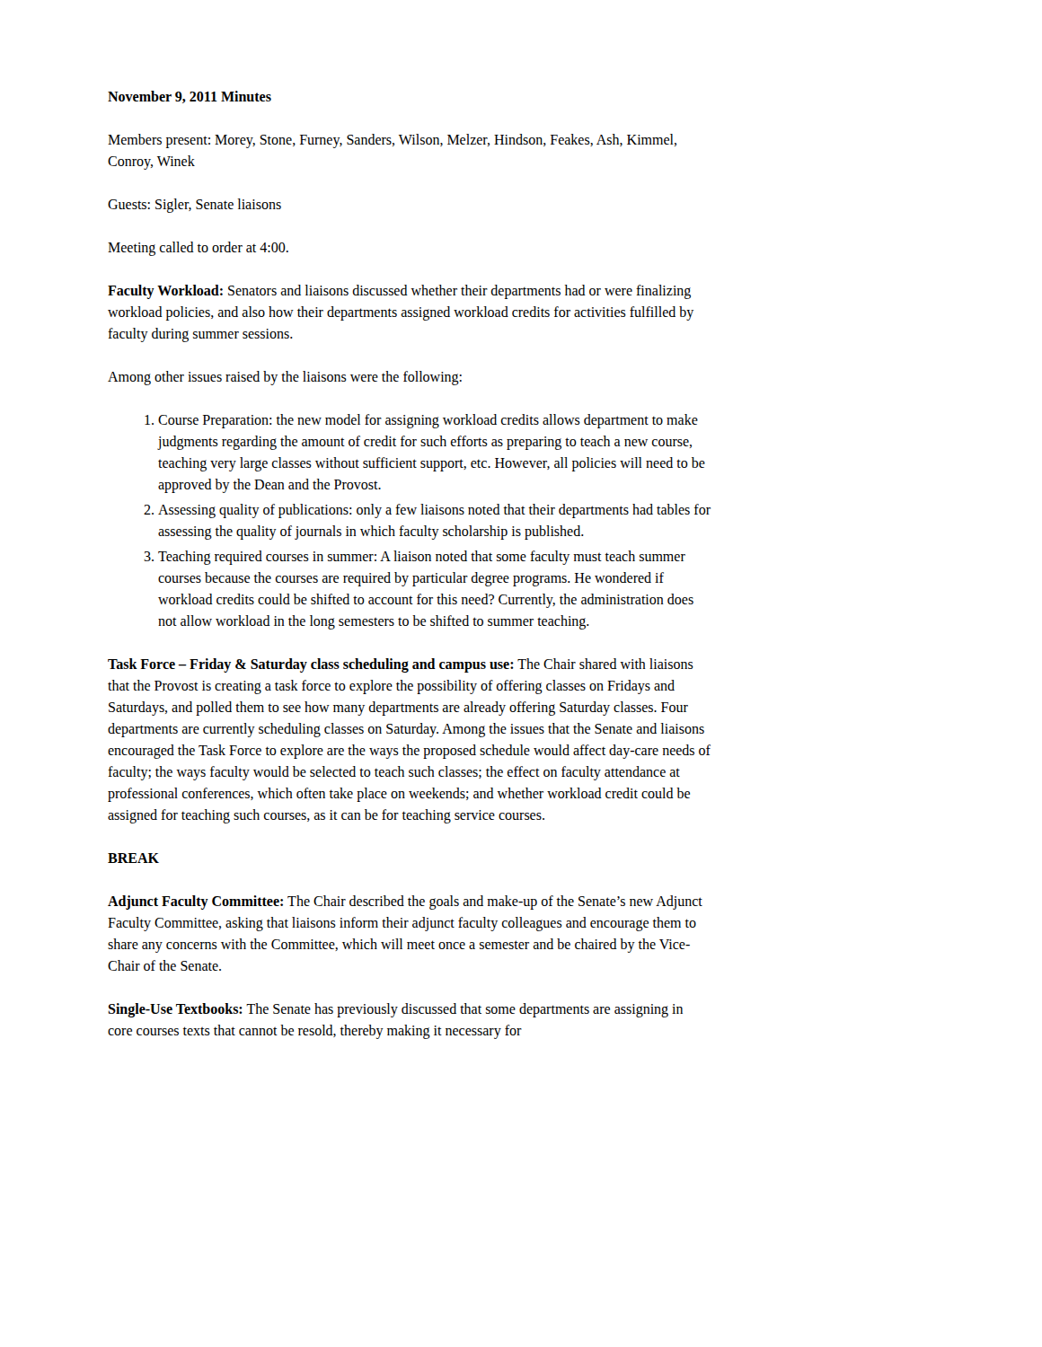November 9, 2011 Minutes
Members present: Morey, Stone, Furney, Sanders, Wilson, Melzer, Hindson, Feakes, Ash, Kimmel, Conroy, Winek
Guests: Sigler, Senate liaisons
Meeting called to order at 4:00.
Faculty Workload: Senators and liaisons discussed whether their departments had or were finalizing workload policies, and also how their departments assigned workload credits for activities fulfilled by faculty during summer sessions.
Among other issues raised by the liaisons were the following:
Course Preparation: the new model for assigning workload credits allows department to make judgments regarding the amount of credit for such efforts as preparing to teach a new course, teaching very large classes without sufficient support, etc. However, all policies will need to be approved by the Dean and the Provost.
Assessing quality of publications: only a few liaisons noted that their departments had tables for assessing the quality of journals in which faculty scholarship is published.
Teaching required courses in summer: A liaison noted that some faculty must teach summer courses because the courses are required by particular degree programs. He wondered if workload credits could be shifted to account for this need? Currently, the administration does not allow workload in the long semesters to be shifted to summer teaching.
Task Force – Friday & Saturday class scheduling and campus use: The Chair shared with liaisons that the Provost is creating a task force to explore the possibility of offering classes on Fridays and Saturdays, and polled them to see how many departments are already offering Saturday classes. Four departments are currently scheduling classes on Saturday. Among the issues that the Senate and liaisons encouraged the Task Force to explore are the ways the proposed schedule would affect day-care needs of faculty; the ways faculty would be selected to teach such classes; the effect on faculty attendance at professional conferences, which often take place on weekends; and whether workload credit could be assigned for teaching such courses, as it can be for teaching service courses.
BREAK
Adjunct Faculty Committee: The Chair described the goals and make-up of the Senate’s new Adjunct Faculty Committee, asking that liaisons inform their adjunct faculty colleagues and encourage them to share any concerns with the Committee, which will meet once a semester and be chaired by the Vice-Chair of the Senate.
Single-Use Textbooks: The Senate has previously discussed that some departments are assigning in core courses texts that cannot be resold, thereby making it necessary for